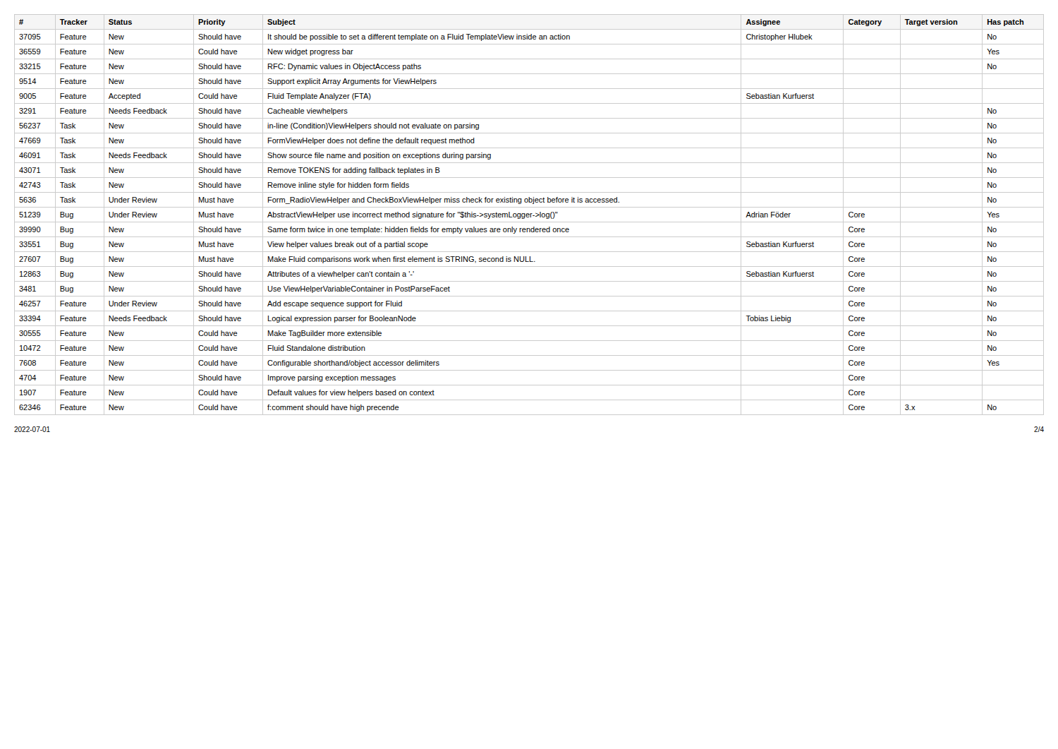| # | Tracker | Status | Priority | Subject | Assignee | Category | Target version | Has patch |
| --- | --- | --- | --- | --- | --- | --- | --- | --- |
| 37095 | Feature | New | Should have | It should be possible to set a different template on a Fluid TemplateView inside an action | Christopher Hlubek | | | No |
| 36559 | Feature | New | Could have | New widget progress bar | | | | Yes |
| 33215 | Feature | New | Should have | RFC: Dynamic values in ObjectAccess paths | | | | No |
| 9514 | Feature | New | Should have | Support explicit Array Arguments for ViewHelpers | | | | |
| 9005 | Feature | Accepted | Could have | Fluid Template Analyzer (FTA) | Sebastian Kurfuerst | | | |
| 3291 | Feature | Needs Feedback | Should have | Cacheable viewhelpers | | | | No |
| 56237 | Task | New | Should have | in-line (Condition)ViewHelpers should not evaluate on parsing | | | | No |
| 47669 | Task | New | Should have | FormViewHelper does not define the default request method | | | | No |
| 46091 | Task | Needs Feedback | Should have | Show source file name and position on exceptions during parsing | | | | No |
| 43071 | Task | New | Should have | Remove TOKENS for adding fallback teplates in B | | | | No |
| 42743 | Task | New | Should have | Remove inline style for hidden form fields | | | | No |
| 5636 | Task | Under Review | Must have | Form_RadioViewHelper and CheckBoxViewHelper miss check for existing object before it is accessed. | | | | No |
| 51239 | Bug | Under Review | Must have | AbstractViewHelper use incorrect method signature for "$this->systemLogger->log()" | Adrian Föder | Core | | Yes |
| 39990 | Bug | New | Should have | Same form twice in one template: hidden fields for empty values are only rendered once | | Core | | No |
| 33551 | Bug | New | Must have | View helper values break out of a partial scope | Sebastian Kurfuerst | Core | | No |
| 27607 | Bug | New | Must have | Make Fluid comparisons work when first element is STRING, second is NULL. | | Core | | No |
| 12863 | Bug | New | Should have | Attributes of a viewhelper can't contain a '-' | Sebastian Kurfuerst | Core | | No |
| 3481 | Bug | New | Should have | Use ViewHelperVariableContainer in PostParseFacet | | Core | | No |
| 46257 | Feature | Under Review | Should have | Add escape sequence support for Fluid | | Core | | No |
| 33394 | Feature | Needs Feedback | Should have | Logical expression parser for BooleanNode | Tobias Liebig | Core | | No |
| 30555 | Feature | New | Could have | Make TagBuilder more extensible | | Core | | No |
| 10472 | Feature | New | Could have | Fluid Standalone distribution | | Core | | No |
| 7608 | Feature | New | Could have | Configurable shorthand/object accessor delimiters | | Core | | Yes |
| 4704 | Feature | New | Should have | Improve parsing exception messages | | Core | | |
| 1907 | Feature | New | Could have | Default values for view helpers based on context | | Core | | |
| 62346 | Feature | New | Could have | f:comment should have high precende | | Core | 3.x | No |
2022-07-01 2/4